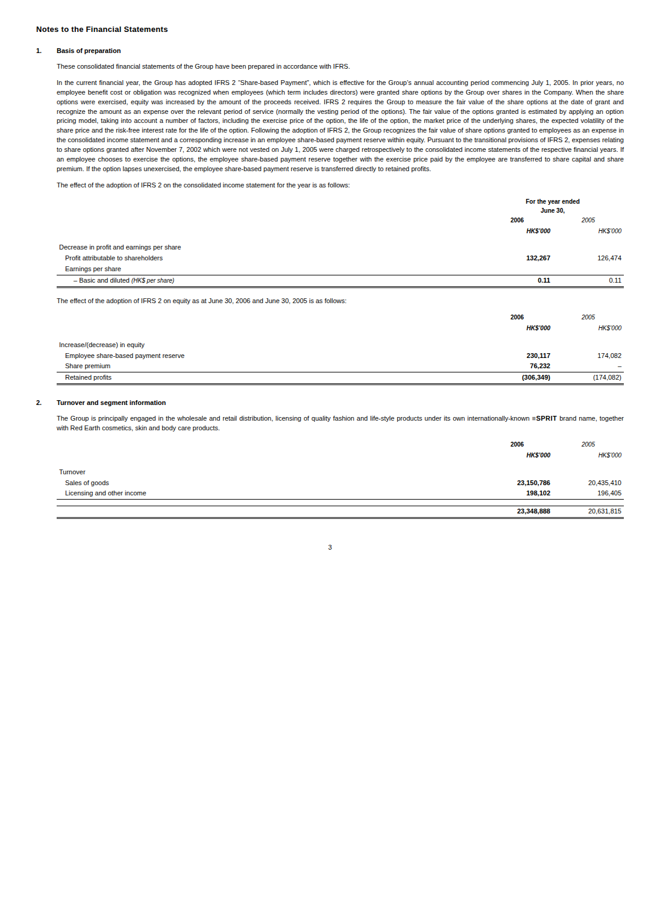Notes to the Financial Statements
1.
Basis of preparation
These consolidated financial statements of the Group have been prepared in accordance with IFRS.
In the current financial year, the Group has adopted IFRS 2 “Share-based Payment”, which is effective for the Group’s annual accounting period commencing July 1, 2005. In prior years, no employee benefit cost or obligation was recognized when employees (which term includes directors) were granted share options by the Group over shares in the Company. When the share options were exercised, equity was increased by the amount of the proceeds received. IFRS 2 requires the Group to measure the fair value of the share options at the date of grant and recognize the amount as an expense over the relevant period of service (normally the vesting period of the options). The fair value of the options granted is estimated by applying an option pricing model, taking into account a number of factors, including the exercise price of the option, the life of the option, the market price of the underlying shares, the expected volatility of the share price and the risk-free interest rate for the life of the option. Following the adoption of IFRS 2, the Group recognizes the fair value of share options granted to employees as an expense in the consolidated income statement and a corresponding increase in an employee share-based payment reserve within equity. Pursuant to the transitional provisions of IFRS 2, expenses relating to share options granted after November 7, 2002 which were not vested on July 1, 2005 were charged retrospectively to the consolidated income statements of the respective financial years. If an employee chooses to exercise the options, the employee share-based payment reserve together with the exercise price paid by the employee are transferred to share capital and share premium. If the option lapses unexercised, the employee share-based payment reserve is transferred directly to retained profits.
The effect of the adoption of IFRS 2 on the consolidated income statement for the year is as follows:
| | For the year ended June 30, |
| | 2006 | 2005 |
| | HK$’000 | HK$’000 |
| Decrease in profit and earnings per share | | |
| Profit attributable to shareholders | 132,267 | 126,474 |
| Earnings per share | | |
| – Basic and diluted (HK$ per share) | 0.11 | 0.11 |
The effect of the adoption of IFRS 2 on equity as at June 30, 2006 and June 30, 2005 is as follows:
| | 2006 | 2005 |
| | HK$’000 | HK$’000 |
| Increase/(decrease) in equity | | |
| Employee share-based payment reserve | 230,117 | 174,082 |
| Share premium | 76,232 | – |
| Retained profits | (306,349) | (174,082) |
2.
Turnover and segment information
The Group is principally engaged in the wholesale and retail distribution, licensing of quality fashion and life-style products under its own internationally-known ≡SPRIT brand name, together with Red Earth cosmetics, skin and body care products.
| | 2006 | 2005 |
| | HK$’000 | HK$’000 |
| Turnover | | |
| Sales of goods | 23,150,786 | 20,435,410 |
| Licensing and other income | 198,102 | 196,405 |
| | 23,348,888 | 20,631,815 |
3